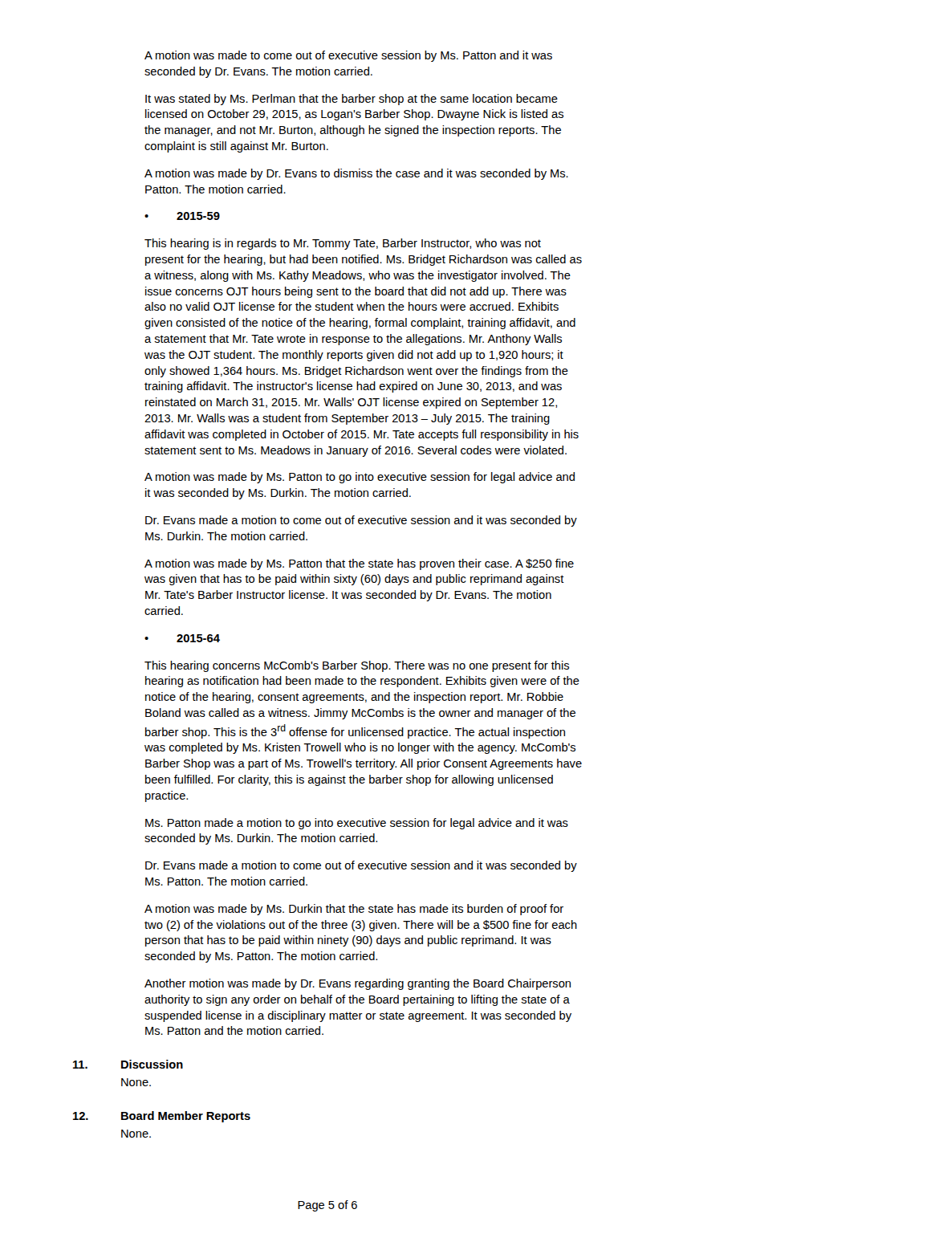A motion was made to come out of executive session by Ms. Patton and it was seconded by Dr. Evans. The motion carried.
It was stated by Ms. Perlman that the barber shop at the same location became licensed on October 29, 2015, as Logan's Barber Shop. Dwayne Nick is listed as the manager, and not Mr. Burton, although he signed the inspection reports. The complaint is still against Mr. Burton.
A motion was made by Dr. Evans to dismiss the case and it was seconded by Ms. Patton. The motion carried.
•2015-59
This hearing is in regards to Mr. Tommy Tate, Barber Instructor, who was not present for the hearing, but had been notified. Ms. Bridget Richardson was called as a witness, along with Ms. Kathy Meadows, who was the investigator involved. The issue concerns OJT hours being sent to the board that did not add up. There was also no valid OJT license for the student when the hours were accrued. Exhibits given consisted of the notice of the hearing, formal complaint, training affidavit, and a statement that Mr. Tate wrote in response to the allegations. Mr. Anthony Walls was the OJT student. The monthly reports given did not add up to 1,920 hours; it only showed 1,364 hours. Ms. Bridget Richardson went over the findings from the training affidavit. The instructor's license had expired on June 30, 2013, and was reinstated on March 31, 2015. Mr. Walls' OJT license expired on September 12, 2013. Mr. Walls was a student from September 2013 – July 2015. The training affidavit was completed in October of 2015. Mr. Tate accepts full responsibility in his statement sent to Ms. Meadows in January of 2016. Several codes were violated.
A motion was made by Ms. Patton to go into executive session for legal advice and it was seconded by Ms. Durkin. The motion carried.
Dr. Evans made a motion to come out of executive session and it was seconded by Ms. Durkin. The motion carried.
A motion was made by Ms. Patton that the state has proven their case. A $250 fine was given that has to be paid within sixty (60) days and public reprimand against Mr. Tate's Barber Instructor license. It was seconded by Dr. Evans. The motion carried.
•2015-64
This hearing concerns McComb's Barber Shop. There was no one present for this hearing as notification had been made to the respondent. Exhibits given were of the notice of the hearing, consent agreements, and the inspection report. Mr. Robbie Boland was called as a witness. Jimmy McCombs is the owner and manager of the barber shop. This is the 3rd offense for unlicensed practice. The actual inspection was completed by Ms. Kristen Trowell who is no longer with the agency. McComb's Barber Shop was a part of Ms. Trowell's territory. All prior Consent Agreements have been fulfilled. For clarity, this is against the barber shop for allowing unlicensed practice.
Ms. Patton made a motion to go into executive session for legal advice and it was seconded by Ms. Durkin. The motion carried.
Dr. Evans made a motion to come out of executive session and it was seconded by Ms. Patton. The motion carried.
A motion was made by Ms. Durkin that the state has made its burden of proof for two (2) of the violations out of the three (3) given. There will be a $500 fine for each person that has to be paid within ninety (90) days and public reprimand. It was seconded by Ms. Patton. The motion carried.
Another motion was made by Dr. Evans regarding granting the Board Chairperson authority to sign any order on behalf of the Board pertaining to lifting the state of a suspended license in a disciplinary matter or state agreement. It was seconded by Ms. Patton and the motion carried.
11. Discussion
None.
12. Board Member Reports
None.
Page 5 of 6